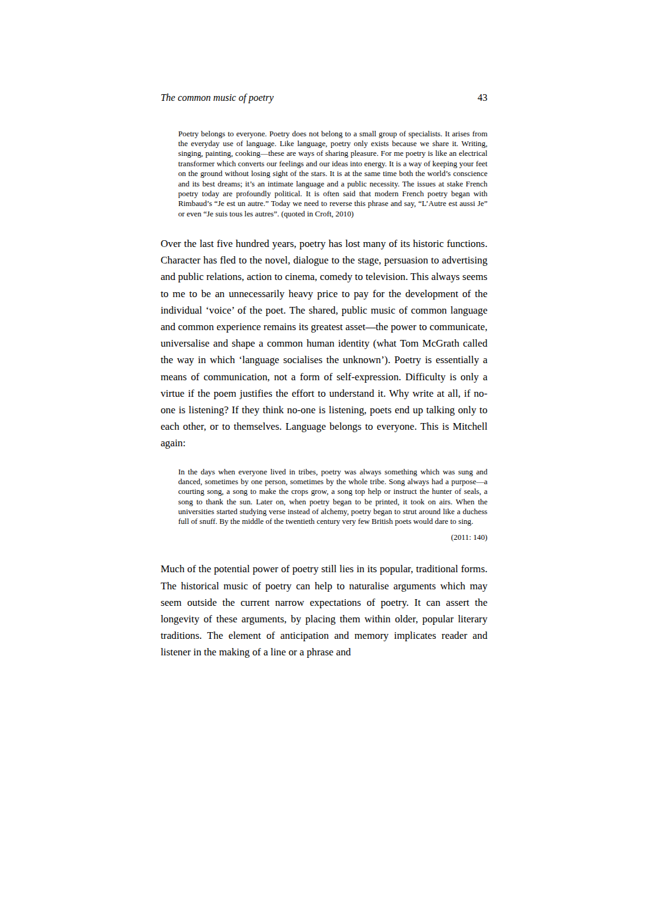The common music of poetry 43
Poetry belongs to everyone. Poetry does not belong to a small group of specialists. It arises from the everyday use of language. Like language, poetry only exists because we share it. Writing, singing, painting, cooking—these are ways of sharing pleasure. For me poetry is like an electrical transformer which converts our feelings and our ideas into energy. It is a way of keeping your feet on the ground without losing sight of the stars. It is at the same time both the world’s conscience and its best dreams; it’s an intimate language and a public necessity. The issues at stake French poetry today are profoundly political. It is often said that modern French poetry began with Rimbaud’s “Je est un autre.” Today we need to reverse this phrase and say, “L’Autre est aussi Je” or even “Je suis tous les autres”. (quoted in Croft, 2010)
Over the last five hundred years, poetry has lost many of its historic functions. Character has fled to the novel, dialogue to the stage, persuasion to advertising and public relations, action to cinema, comedy to television. This always seems to me to be an unnecessarily heavy price to pay for the development of the individual ‘voice’ of the poet. The shared, public music of common language and common experience remains its greatest asset—the power to communicate, universalise and shape a common human identity (what Tom McGrath called the way in which ‘language socialises the unknown’). Poetry is essentially a means of communication, not a form of self-expression. Difficulty is only a virtue if the poem justifies the effort to understand it. Why write at all, if no-one is listening? If they think no-one is listening, poets end up talking only to each other, or to themselves. Language belongs to everyone. This is Mitchell again:
In the days when everyone lived in tribes, poetry was always something which was sung and danced, sometimes by one person, sometimes by the whole tribe. Song always had a purpose—a courting song, a song to make the crops grow, a song top help or instruct the hunter of seals, a song to thank the sun. Later on, when poetry began to be printed, it took on airs. When the universities started studying verse instead of alchemy, poetry began to strut around like a duchess full of snuff. By the middle of the twentieth century very few British poets would dare to sing.
(2011: 140)
Much of the potential power of poetry still lies in its popular, traditional forms. The historical music of poetry can help to naturalise arguments which may seem outside the current narrow expectations of poetry. It can assert the longevity of these arguments, by placing them within older, popular literary traditions. The element of anticipation and memory implicates reader and listener in the making of a line or a phrase and